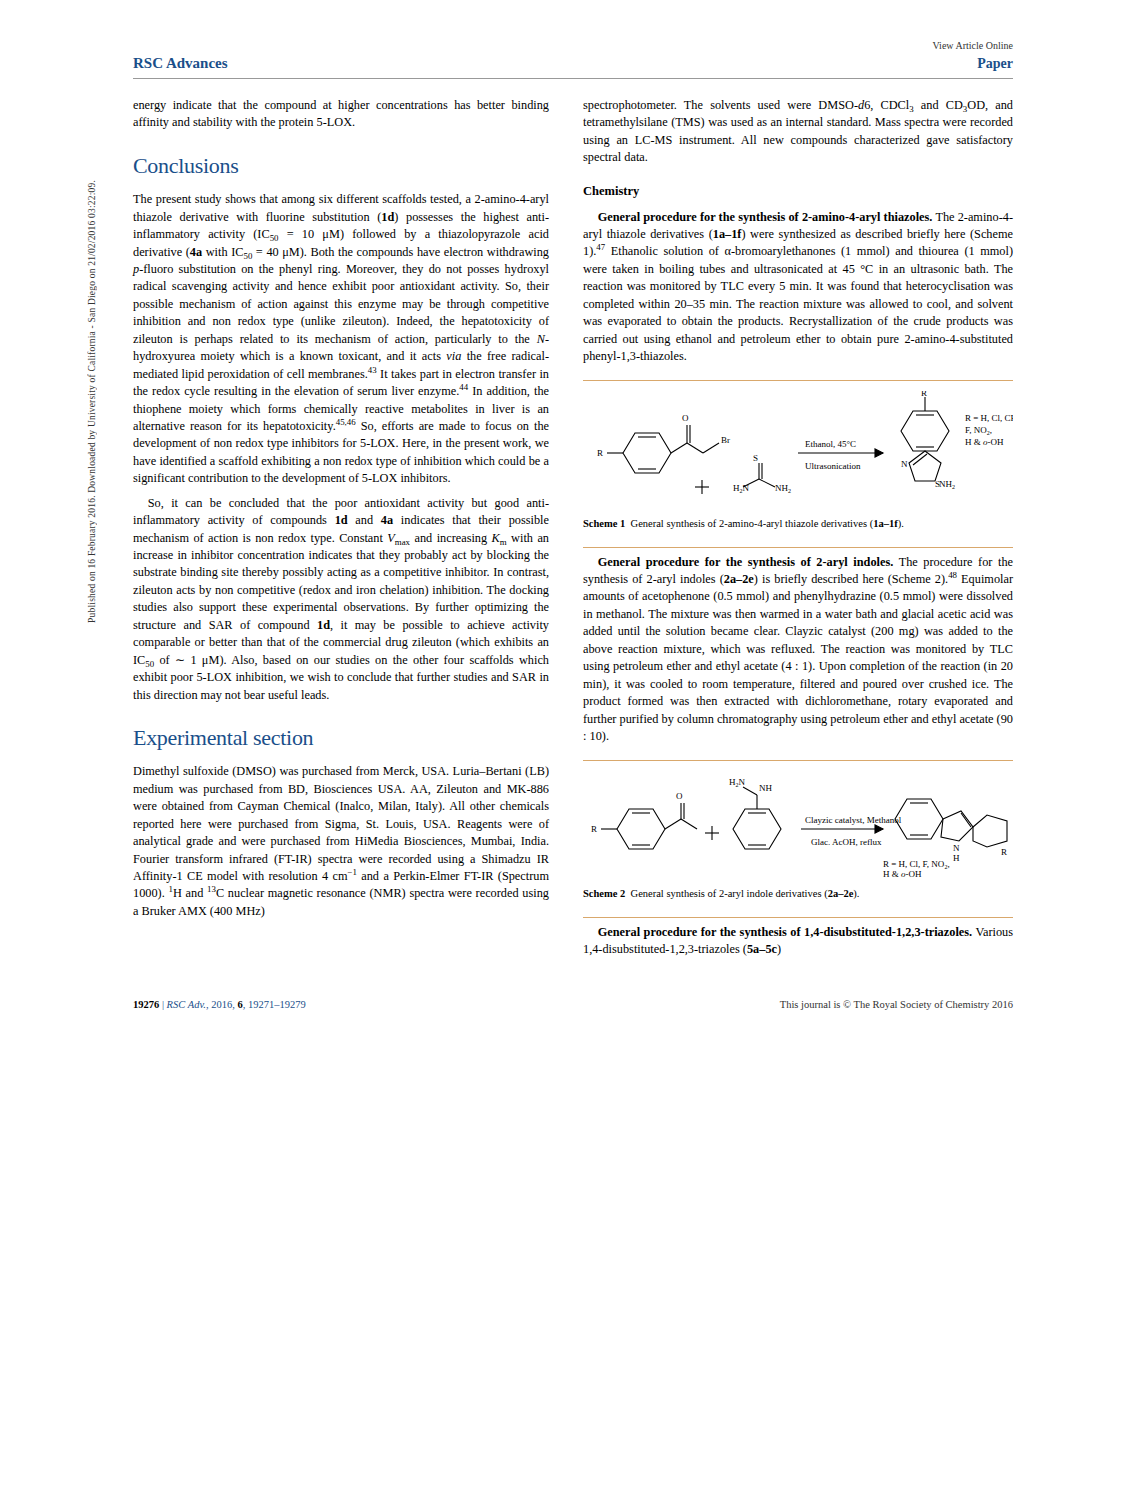View Article Online
RSC Advances
Paper
Published on 16 February 2016. Downloaded by University of California - San Diego on 21/02/2016 03:22:09.
energy indicate that the compound at higher concentrations has better binding affinity and stability with the protein 5-LOX.
Conclusions
The present study shows that among six different scaffolds tested, a 2-amino-4-aryl thiazole derivative with fluorine substitution (1d) possesses the highest anti-inflammatory activity (IC50 = 10 μM) followed by a thiazolopyrazole acid derivative (4a with IC50 = 40 μM). Both the compounds have electron withdrawing p-fluoro substitution on the phenyl ring. Moreover, they do not posses hydroxyl radical scavenging activity and hence exhibit poor antioxidant activity. So, their possible mechanism of action against this enzyme may be through competitive inhibition and non redox type (unlike zileuton). Indeed, the hepatotoxicity of zileuton is perhaps related to its mechanism of action, particularly to the N-hydroxyurea moiety which is a known toxicant, and it acts via the free radical-mediated lipid peroxidation of cell membranes.43 It takes part in electron transfer in the redox cycle resulting in the elevation of serum liver enzyme.44 In addition, the thiophene moiety which forms chemically reactive metabolites in liver is an alternative reason for its hepatotoxicity.45,46 So, efforts are made to focus on the development of non redox type inhibitors for 5-LOX. Here, in the present work, we have identified a scaffold exhibiting a non redox type of inhibition which could be a significant contribution to the development of 5-LOX inhibitors.
So, it can be concluded that the poor antioxidant activity but good anti-inflammatory activity of compounds 1d and 4a indicates that their possible mechanism of action is non redox type. Constant Vmax and increasing Km with an increase in inhibitor concentration indicates that they probably act by blocking the substrate binding site thereby possibly acting as a competitive inhibitor. In contrast, zileuton acts by non competitive (redox and iron chelation) inhibition. The docking studies also support these experimental observations. By further optimizing the structure and SAR of compound 1d, it may be possible to achieve activity comparable or better than that of the commercial drug zileuton (which exhibits an IC50 of ∼ 1 μM). Also, based on our studies on the other four scaffolds which exhibit poor 5-LOX inhibition, we wish to conclude that further studies and SAR in this direction may not bear useful leads.
Experimental section
Dimethyl sulfoxide (DMSO) was purchased from Merck, USA. Luria–Bertani (LB) medium was purchased from BD, Biosciences USA. AA, Zileuton and MK-886 were obtained from Cayman Chemical (Inalco, Milan, Italy). All other chemicals reported here were purchased from Sigma, St. Louis, USA. Reagents were of analytical grade and were purchased from HiMedia Biosciences, Mumbai, India. Fourier transform infrared (FT-IR) spectra were recorded using a Shimadzu IR Affinity-1 CE model with resolution 4 cm−1 and a Perkin-Elmer FT-IR (Spectrum 1000). 1H and 13C nuclear magnetic resonance (NMR) spectra were recorded using a Bruker AMX (400 MHz)
spectrophotometer. The solvents used were DMSO-d6, CDCl3 and CD3OD, and tetramethylsilane (TMS) was used as an internal standard. Mass spectra were recorded using an LC-MS instrument. All new compounds characterized gave satisfactory spectral data.
Chemistry
General procedure for the synthesis of 2-amino-4-aryl thiazoles. The 2-amino-4-aryl thiazole derivatives (1a–1f) were synthesized as described briefly here (Scheme 1).47 Ethanolic solution of α-bromoarylethanones (1 mmol) and thiourea (1 mmol) were taken in boiling tubes and ultrasonicated at 45 °C in an ultrasonic bath. The reaction was monitored by TLC every 5 min. It was found that heterocyclisation was completed within 20–35 min. The reaction mixture was allowed to cool, and solvent was evaporated to obtain the products. Recrystallization of the crude products was carried out using ethanol and petroleum ether to obtain pure 2-amino-4-substituted phenyl-1,3-thiazoles.
R O Br H2N NH2 S Ethanol, 45°C Ultrasonication R N S NH2 R = H, Cl, CH3, F, NO2, H & o-OH
Scheme 1 General synthesis of 2-amino-4-aryl thiazole derivatives (1a–1f).
General procedure for the synthesis of 2-aryl indoles. The procedure for the synthesis of 2-aryl indoles (2a–2e) is briefly described here (Scheme 2).48 Equimolar amounts of acetophenone (0.5 mmol) and phenylhydrazine (0.5 mmol) were dissolved in methanol. The mixture was then warmed in a water bath and glacial acetic acid was added until the solution became clear. Clayzic catalyst (200 mg) was added to the above reaction mixture, which was refluxed. The reaction was monitored by TLC using petroleum ether and ethyl acetate (4 : 1). Upon completion of the reaction (in 20 min), it was cooled to room temperature, filtered and poured over crushed ice. The product formed was then extracted with dichloromethane, rotary evaporated and further purified by column chromatography using petroleum ether and ethyl acetate (90 : 10).
R O H2N NH Clayzic catalyst, Methanol Glac. AcOH, reflux N H R R = H, Cl, F, NO2, H & o-OH
Scheme 2 General synthesis of 2-aryl indole derivatives (2a–2e).
General procedure for the synthesis of 1,4-disubstituted-1,2,3-triazoles. Various 1,4-disubstituted-1,2,3-triazoles (5a–5c)
19276 | RSC Adv., 2016, 6, 19271–19279
This journal is © The Royal Society of Chemistry 2016